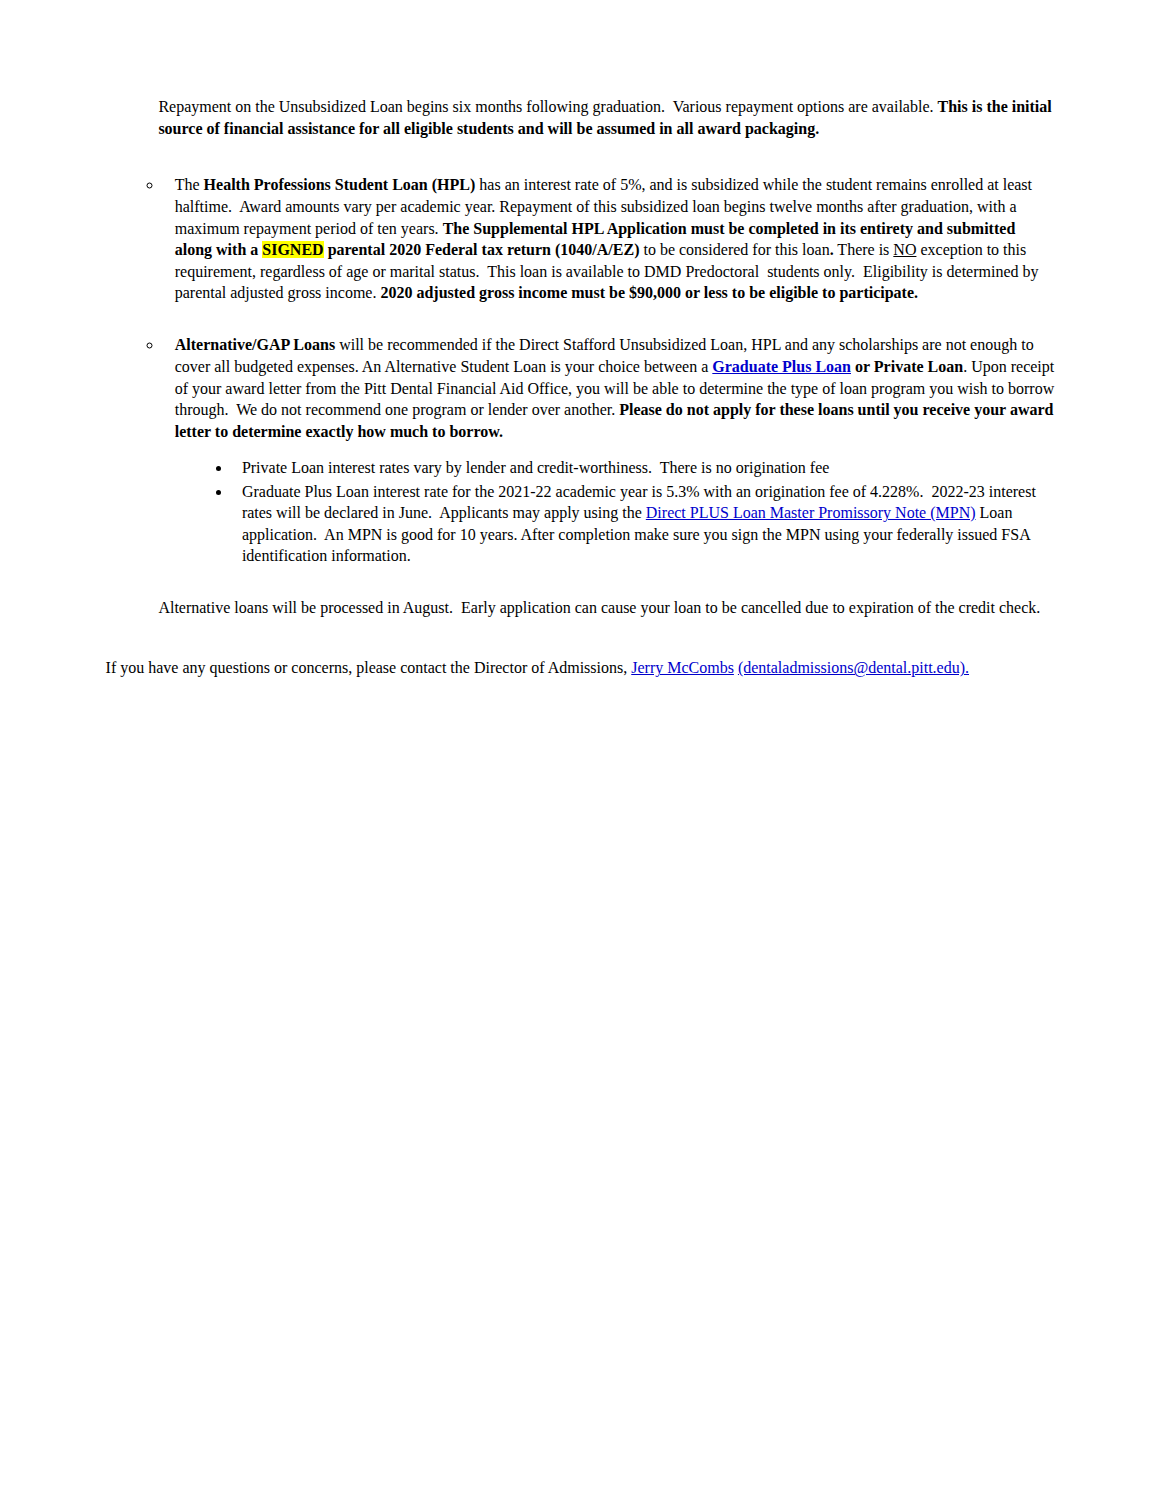Repayment on the Unsubsidized Loan begins six months following graduation. Various repayment options are available. This is the initial source of financial assistance for all eligible students and will be assumed in all award packaging.
The Health Professions Student Loan (HPL) has an interest rate of 5%, and is subsidized while the student remains enrolled at least halftime. Award amounts vary per academic year. Repayment of this subsidized loan begins twelve months after graduation, with a maximum repayment period of ten years. The Supplemental HPL Application must be completed in its entirety and submitted along with a SIGNED parental 2020 Federal tax return (1040/A/EZ) to be considered for this loan. There is NO exception to this requirement, regardless of age or marital status. This loan is available to DMD Predoctoral students only. Eligibility is determined by parental adjusted gross income. 2020 adjusted gross income must be $90,000 or less to be eligible to participate.
Alternative/GAP Loans will be recommended if the Direct Stafford Unsubsidized Loan, HPL and any scholarships are not enough to cover all budgeted expenses. An Alternative Student Loan is your choice between a Graduate Plus Loan or Private Loan. Upon receipt of your award letter from the Pitt Dental Financial Aid Office, you will be able to determine the type of loan program you wish to borrow through. We do not recommend one program or lender over another. Please do not apply for these loans until you receive your award letter to determine exactly how much to borrow.
Private Loan interest rates vary by lender and credit-worthiness. There is no origination fee
Graduate Plus Loan interest rate for the 2021-22 academic year is 5.3% with an origination fee of 4.228%. 2022-23 interest rates will be declared in June. Applicants may apply using the Direct PLUS Loan Master Promissory Note (MPN) Loan application. An MPN is good for 10 years. After completion make sure you sign the MPN using your federally issued FSA identification information.
Alternative loans will be processed in August. Early application can cause your loan to be cancelled due to expiration of the credit check.
If you have any questions or concerns, please contact the Director of Admissions, Jerry McCombs (dentaladmissions@dental.pitt.edu).